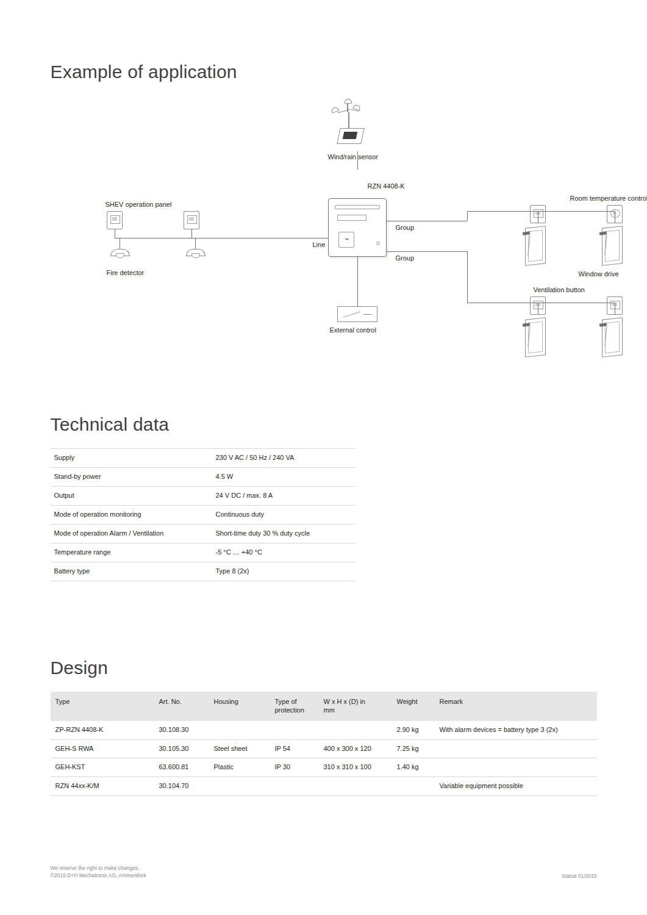Example of application
Wind/rain sensor
RZN 4408-K
⌁
SHEV operation panel
Fire detector
Line
Room temperature control
Window drive
Group
Ventilation button
Group
External control
Technical data
| Supply | 230 V AC / 50 Hz / 240 VA |
| Stand-by power | 4.5 W |
| Output | 24 V DC / max. 8 A |
| Mode of operation monitoring | Continuous duty |
| Mode of operation Alarm / Ventilation | Short-time duty 30 % duty cycle |
| Temperature range | -5 °C … +40 °C |
| Battery type | Type 8 (2x) |
Design
| Type | Art. No. | Housing | Type of protection | W x H x (D) in mm | Weight | Remark |
| --- | --- | --- | --- | --- | --- | --- |
| ZP-RZN 4408-K | 30.108.30 | | | | 2.90 kg | With alarm devices = battery type 3 (2x) |
| GEH-S RWA | 30.105.30 | Steel sheet | IP 54 | 400 x 300 x 120 | 7.25 kg | |
| GEH-KST | 63.600.81 | Plastic | IP 30 | 310 x 310 x 100 | 1.40 kg | |
| RZN 44xx-K/M | 30.104.70 | | | | | Variable equipment possible |
We reserve the right to make changes.
©2015 D+H Mechatronic AG, Ammersbek
Status 01/2015